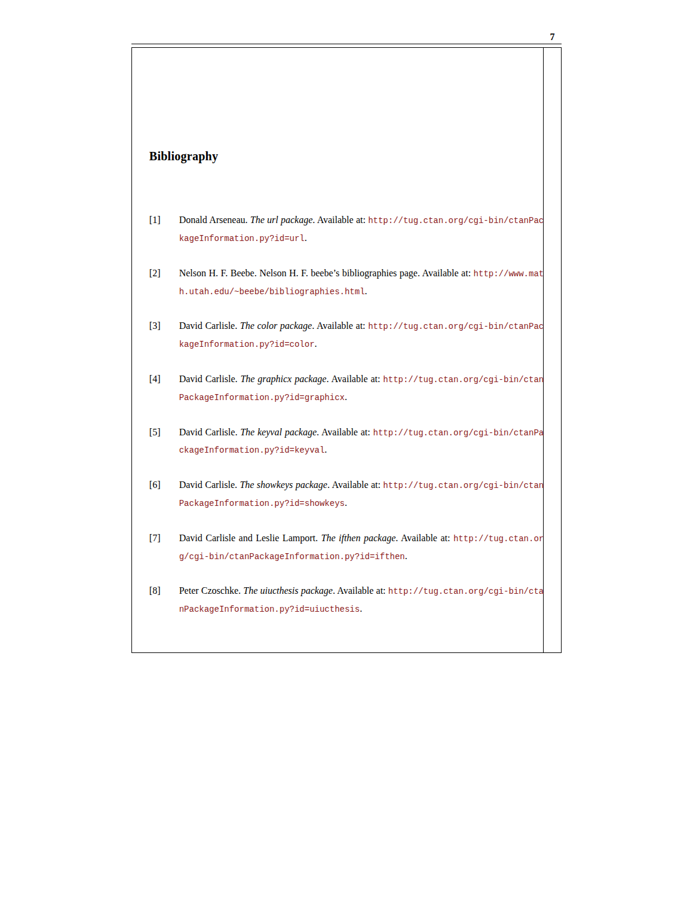7
Bibliography
[1] Donald Arseneau. The url package. Available at: http://tug.ctan.org/cgi-bin/ctanPackageInformation.py?id=url.
[2] Nelson H. F. Beebe. Nelson H. F. beebe’s bibliographies page. Available at: http://www.math.utah.edu/~beebe/bibliographies.html.
[3] David Carlisle. The color package. Available at: http://tug.ctan.org/cgi-bin/ctanPackageInformation.py?id=color.
[4] David Carlisle. The graphicx package. Available at: http://tug.ctan.org/cgi-bin/ctanPackageInformation.py?id=graphicx.
[5] David Carlisle. The keyval package. Available at: http://tug.ctan.org/cgi-bin/ctanPackageInformation.py?id=keyval.
[6] David Carlisle. The showkeys package. Available at: http://tug.ctan.org/cgi-bin/ctanPackageInformation.py?id=showkeys.
[7] David Carlisle and Leslie Lamport. The ifthen package. Available at: http://tug.ctan.org/cgi-bin/ctanPackageInformation.py?id=ifthen.
[8] Peter Czoschke. The uiucthesis package. Available at: http://tug.ctan.org/cgi-bin/ctanPackageInformation.py?id=uiucthesis.